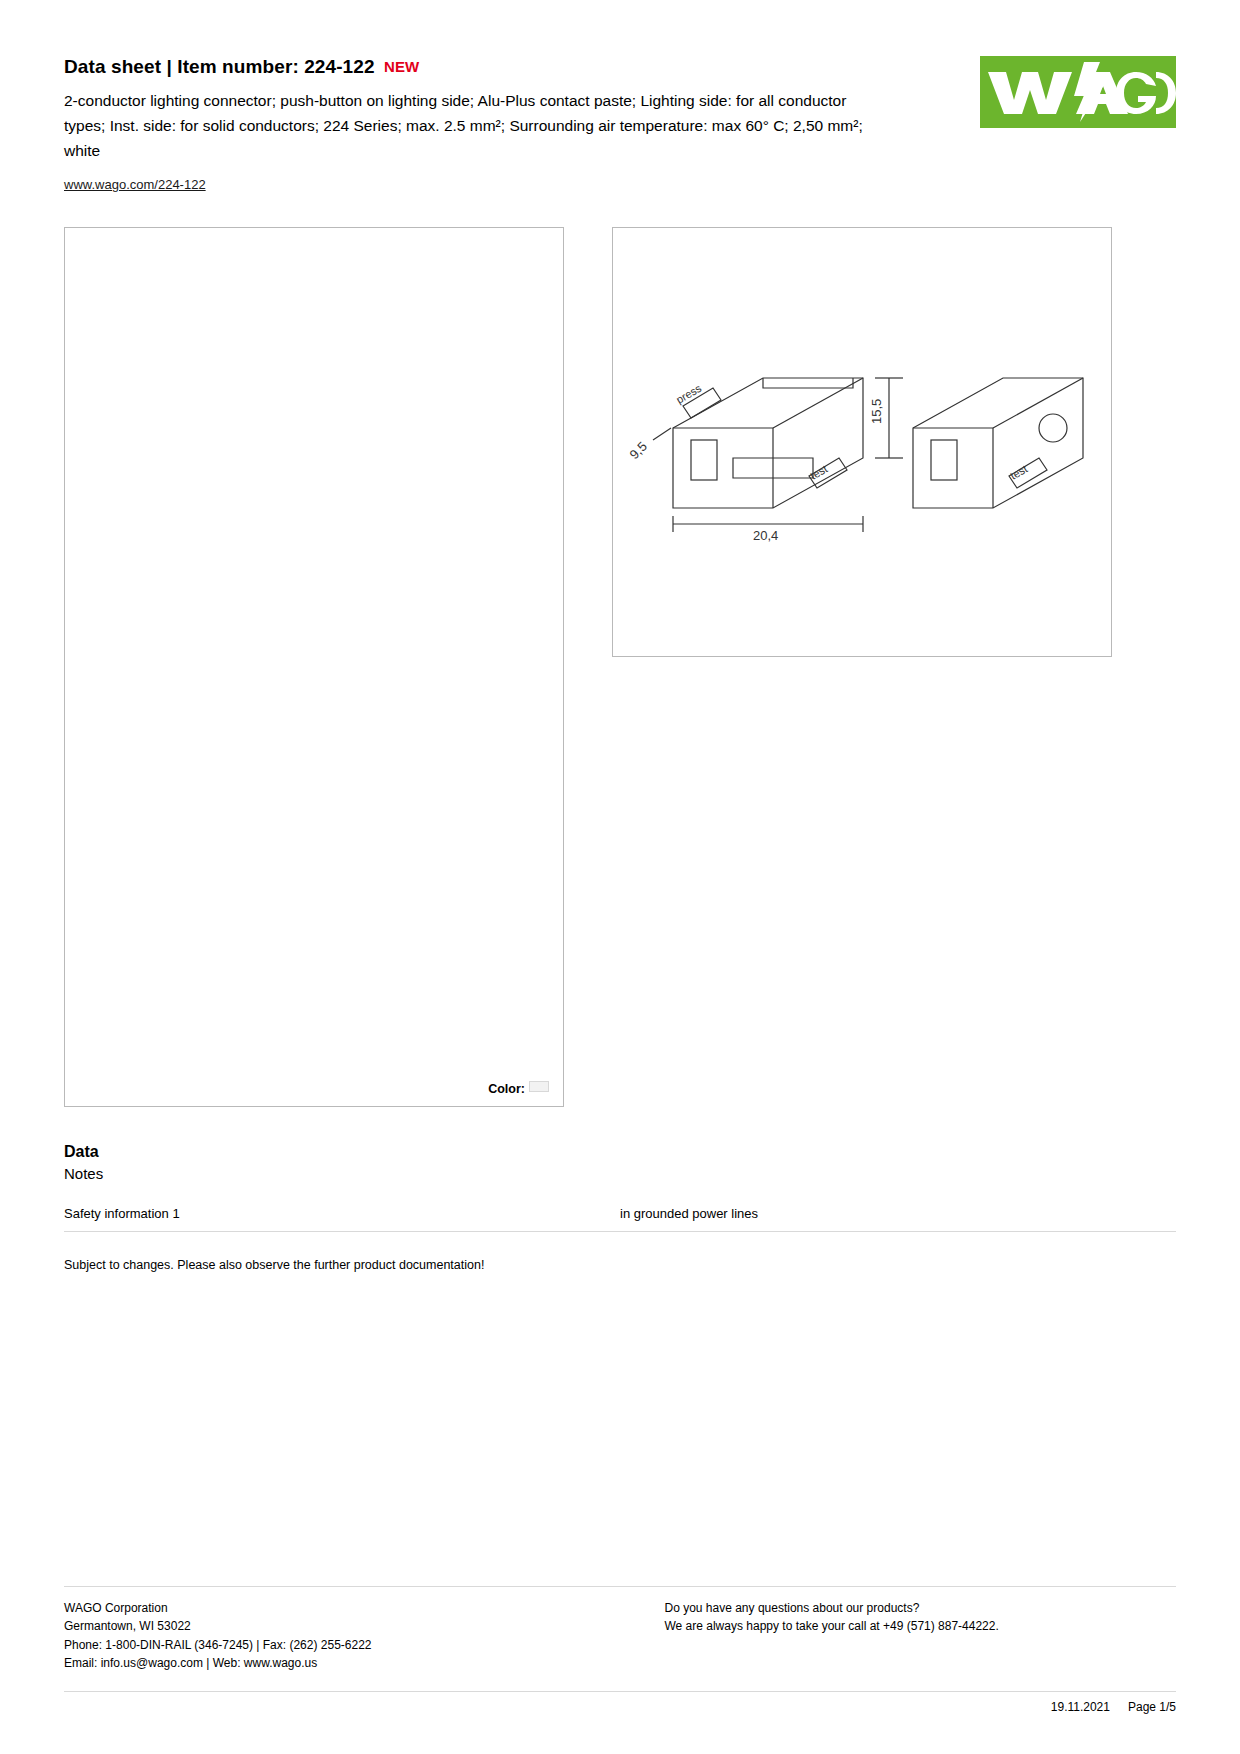Data sheet | Item number: 224-122 NEW
2-conductor lighting connector; push-button on lighting side; Alu-Plus contact paste; Lighting side: for all conductor types; Inst. side: for solid conductors; 224 Series; max. 2.5 mm²; Surrounding air temperature: max 60° C; 2,50 mm²; white
www.wago.com/224-122
Color:
15,5 20,4 9,5 press test test
Data
Notes
Safety information 1
in grounded power lines
Subject to changes. Please also observe the further product documentation!
WAGO Corporation
Germantown, WI 53022
Phone: 1-800-DIN-RAIL (346-7245) | Fax: (262) 255-6222
Email: info.us@wago.com | Web: www.wago.us
Do you have any questions about our products?
We are always happy to take your call at +49 (571) 887-44222.
19.11.2021 Page 1/5